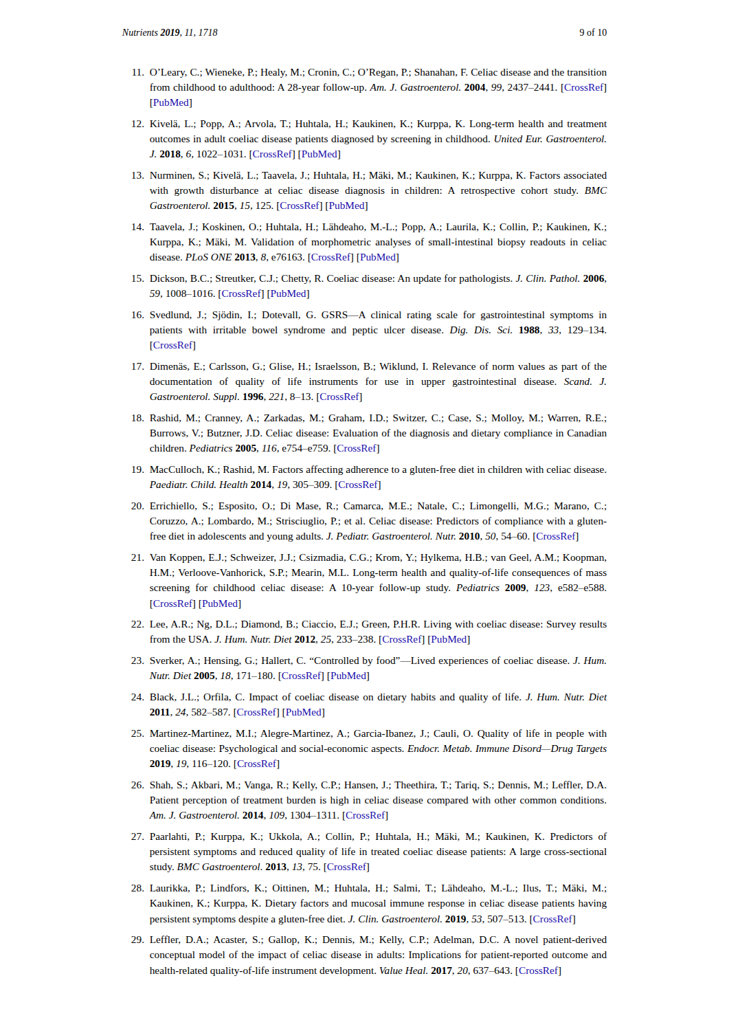Nutrients 2019, 11, 1718 9 of 10
11. O’Leary, C.; Wieneke, P.; Healy, M.; Cronin, C.; O’Regan, P.; Shanahan, F. Celiac disease and the transition from childhood to adulthood: A 28-year follow-up. Am. J. Gastroenterol. 2004, 99, 2437–2441. [CrossRef] [PubMed]
12. Kivelä, L.; Popp, A.; Arvola, T.; Huhtala, H.; Kaukinen, K.; Kurppa, K. Long-term health and treatment outcomes in adult coeliac disease patients diagnosed by screening in childhood. United Eur. Gastroenterol. J. 2018, 6, 1022–1031. [CrossRef] [PubMed]
13. Nurminen, S.; Kivelä, L.; Taavela, J.; Huhtala, H.; Mäki, M.; Kaukinen, K.; Kurppa, K. Factors associated with growth disturbance at celiac disease diagnosis in children: A retrospective cohort study. BMC Gastroenterol. 2015, 15, 125. [CrossRef] [PubMed]
14. Taavela, J.; Koskinen, O.; Huhtala, H.; Lähdeaho, M.-L.; Popp, A.; Laurila, K.; Collin, P.; Kaukinen, K.; Kurppa, K.; Mäki, M. Validation of morphometric analyses of small-intestinal biopsy readouts in celiac disease. PLoS ONE 2013, 8, e76163. [CrossRef] [PubMed]
15. Dickson, B.C.; Streutker, C.J.; Chetty, R. Coeliac disease: An update for pathologists. J. Clin. Pathol. 2006, 59, 1008–1016. [CrossRef] [PubMed]
16. Svedlund, J.; Sjödin, I.; Dotevall, G. GSRS—A clinical rating scale for gastrointestinal symptoms in patients with irritable bowel syndrome and peptic ulcer disease. Dig. Dis. Sci. 1988, 33, 129–134. [CrossRef]
17. Dimenäs, E.; Carlsson, G.; Glise, H.; Israelsson, B.; Wiklund, I. Relevance of norm values as part of the documentation of quality of life instruments for use in upper gastrointestinal disease. Scand. J. Gastroenterol. Suppl. 1996, 221, 8–13. [CrossRef]
18. Rashid, M.; Cranney, A.; Zarkadas, M.; Graham, I.D.; Switzer, C.; Case, S.; Molloy, M.; Warren, R.E.; Burrows, V.; Butzner, J.D. Celiac disease: Evaluation of the diagnosis and dietary compliance in Canadian children. Pediatrics 2005, 116, e754–e759. [CrossRef]
19. MacCulloch, K.; Rashid, M. Factors affecting adherence to a gluten-free diet in children with celiac disease. Paediatr. Child. Health 2014, 19, 305–309. [CrossRef]
20. Errichiello, S.; Esposito, O.; Di Mase, R.; Camarca, M.E.; Natale, C.; Limongelli, M.G.; Marano, C.; Coruzzo, A.; Lombardo, M.; Strisciuglio, P.; et al. Celiac disease: Predictors of compliance with a gluten-free diet in adolescents and young adults. J. Pediatr. Gastroenterol. Nutr. 2010, 50, 54–60. [CrossRef]
21. Van Koppen, E.J.; Schweizer, J.J.; Csizmadia, C.G.; Krom, Y.; Hylkema, H.B.; van Geel, A.M.; Koopman, H.M.; Verloove-Vanhorick, S.P.; Mearin, M.L. Long-term health and quality-of-life consequences of mass screening for childhood celiac disease: A 10-year follow-up study. Pediatrics 2009, 123, e582–e588. [CrossRef] [PubMed]
22. Lee, A.R.; Ng, D.L.; Diamond, B.; Ciaccio, E.J.; Green, P.H.R. Living with coeliac disease: Survey results from the USA. J. Hum. Nutr. Diet 2012, 25, 233–238. [CrossRef] [PubMed]
23. Sverker, A.; Hensing, G.; Hallert, C. “Controlled by food”—Lived experiences of coeliac disease. J. Hum. Nutr. Diet 2005, 18, 171–180. [CrossRef] [PubMed]
24. Black, J.L.; Orfila, C. Impact of coeliac disease on dietary habits and quality of life. J. Hum. Nutr. Diet 2011, 24, 582–587. [CrossRef] [PubMed]
25. Martinez-Martinez, M.I.; Alegre-Martinez, A.; Garcia-Ibanez, J.; Cauli, O. Quality of life in people with coeliac disease: Psychological and social-economic aspects. Endocr. Metab. Immune Disord—Drug Targets 2019, 19, 116–120. [CrossRef]
26. Shah, S.; Akbari, M.; Vanga, R.; Kelly, C.P.; Hansen, J.; Theethira, T.; Tariq, S.; Dennis, M.; Leffler, D.A. Patient perception of treatment burden is high in celiac disease compared with other common conditions. Am. J. Gastroenterol. 2014, 109, 1304–1311. [CrossRef]
27. Paarlahti, P.; Kurppa, K.; Ukkola, A.; Collin, P.; Huhtala, H.; Mäki, M.; Kaukinen, K. Predictors of persistent symptoms and reduced quality of life in treated coeliac disease patients: A large cross-sectional study. BMC Gastroenterol. 2013, 13, 75. [CrossRef]
28. Laurikka, P.; Lindfors, K.; Oittinen, M.; Huhtala, H.; Salmi, T.; Lähdeaho, M.-L.; Ilus, T.; Mäki, M.; Kaukinen, K.; Kurppa, K. Dietary factors and mucosal immune response in celiac disease patients having persistent symptoms despite a gluten-free diet. J. Clin. Gastroenterol. 2019, 53, 507–513. [CrossRef]
29. Leffler, D.A.; Acaster, S.; Gallop, K.; Dennis, M.; Kelly, C.P.; Adelman, D.C. A novel patient-derived conceptual model of the impact of celiac disease in adults: Implications for patient-reported outcome and health-related quality-of-life instrument development. Value Heal. 2017, 20, 637–643. [CrossRef]